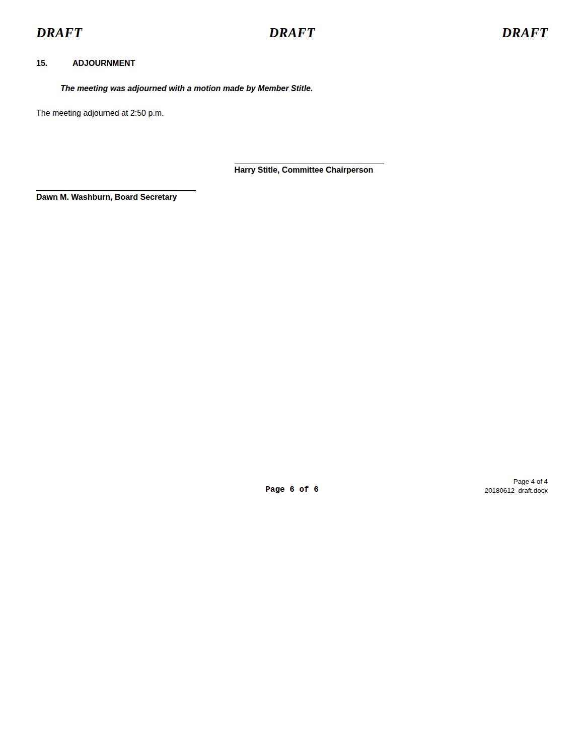DRAFT DRAFT DRAFT
15. ADJOURNMENT
The meeting was adjourned with a motion made by Member Stitle.
The meeting adjourned at 2:50 p.m.
Harry Stitle, Committee Chairperson
Dawn M. Washburn, Board Secretary
Page 6 of 6
Page 4 of 4
20180612_draft.docx